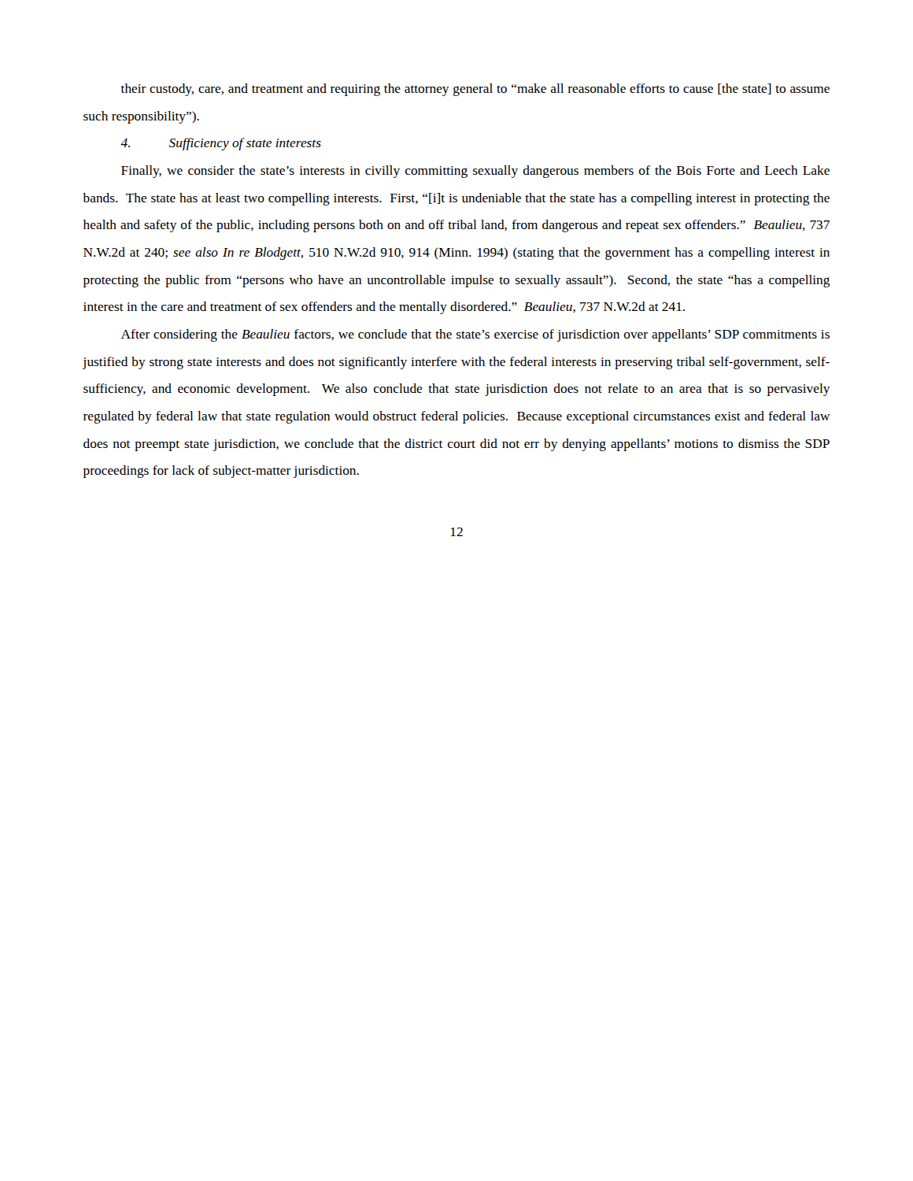their custody, care, and treatment and requiring the attorney general to “make all reasonable efforts to cause [the state] to assume such responsibility”).
4. Sufficiency of state interests
Finally, we consider the state’s interests in civilly committing sexually dangerous members of the Bois Forte and Leech Lake bands. The state has at least two compelling interests. First, “[i]t is undeniable that the state has a compelling interest in protecting the health and safety of the public, including persons both on and off tribal land, from dangerous and repeat sex offenders.” Beaulieu, 737 N.W.2d at 240; see also In re Blodgett, 510 N.W.2d 910, 914 (Minn. 1994) (stating that the government has a compelling interest in protecting the public from “persons who have an uncontrollable impulse to sexually assault”). Second, the state “has a compelling interest in the care and treatment of sex offenders and the mentally disordered.” Beaulieu, 737 N.W.2d at 241.
After considering the Beaulieu factors, we conclude that the state’s exercise of jurisdiction over appellants’ SDP commitments is justified by strong state interests and does not significantly interfere with the federal interests in preserving tribal self-government, self-sufficiency, and economic development. We also conclude that state jurisdiction does not relate to an area that is so pervasively regulated by federal law that state regulation would obstruct federal policies. Because exceptional circumstances exist and federal law does not preempt state jurisdiction, we conclude that the district court did not err by denying appellants’ motions to dismiss the SDP proceedings for lack of subject-matter jurisdiction.
12